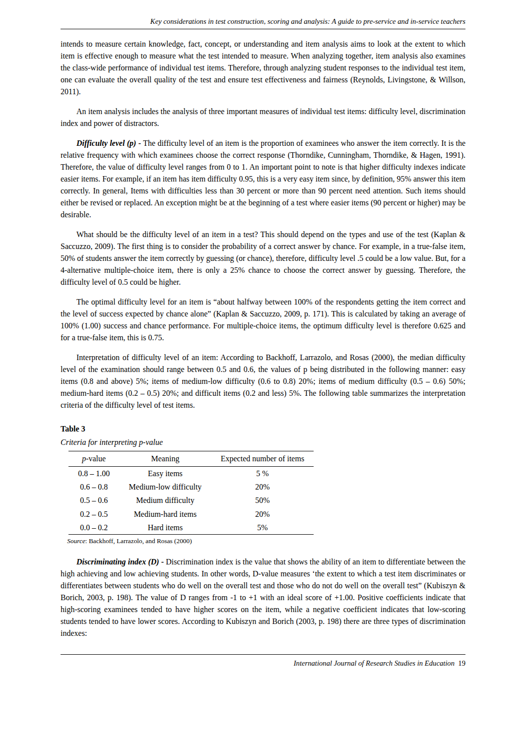Key considerations in test construction, scoring and analysis: A guide to pre-service and in-service teachers
intends to measure certain knowledge, fact, concept, or understanding and item analysis aims to look at the extent to which item is effective enough to measure what the test intended to measure. When analyzing together, item analysis also examines the class-wide performance of individual test items. Therefore, through analyzing student responses to the individual test item, one can evaluate the overall quality of the test and ensure test effectiveness and fairness (Reynolds, Livingstone, & Willson, 2011).
An item analysis includes the analysis of three important measures of individual test items: difficulty level, discrimination index and power of distractors.
Difficulty level (p) - The difficulty level of an item is the proportion of examinees who answer the item correctly. It is the relative frequency with which examinees choose the correct response (Thorndike, Cunningham, Thorndike, & Hagen, 1991). Therefore, the value of difficulty level ranges from 0 to 1. An important point to note is that higher difficulty indexes indicate easier items. For example, if an item has item difficulty 0.95, this is a very easy item since, by definition, 95% answer this item correctly. In general, Items with difficulties less than 30 percent or more than 90 percent need attention. Such items should either be revised or replaced. An exception might be at the beginning of a test where easier items (90 percent or higher) may be desirable.
What should be the difficulty level of an item in a test? This should depend on the types and use of the test (Kaplan & Saccuzzo, 2009). The first thing is to consider the probability of a correct answer by chance. For example, in a true-false item, 50% of students answer the item correctly by guessing (or chance), therefore, difficulty level .5 could be a low value. But, for a 4-alternative multiple-choice item, there is only a 25% chance to choose the correct answer by guessing. Therefore, the difficulty level of 0.5 could be higher.
The optimal difficulty level for an item is “about halfway between 100% of the respondents getting the item correct and the level of success expected by chance alone” (Kaplan & Saccuzzo, 2009, p. 171). This is calculated by taking an average of 100% (1.00) success and chance performance. For multiple-choice items, the optimum difficulty level is therefore 0.625 and for a true-false item, this is 0.75.
Interpretation of difficulty level of an item: According to Backhoff, Larrazolo, and Rosas (2000), the median difficulty level of the examination should range between 0.5 and 0.6, the values of p being distributed in the following manner: easy items (0.8 and above) 5%; items of medium-low difficulty (0.6 to 0.8) 20%; items of medium difficulty (0.5 – 0.6) 50%; medium-hard items (0.2 – 0.5) 20%; and difficult items (0.2 and less) 5%. The following table summarizes the interpretation criteria of the difficulty level of test items.
Table 3
Criteria for interpreting p-value
| p -value | Meaning | Expected number of items |
| --- | --- | --- |
| 0.8 – 1.00 | Easy items | 5 % |
| 0.6 – 0.8 | Medium-low difficulty | 20% |
| 0.5 – 0.6 | Medium difficulty | 50% |
| 0.2 – 0.5 | Medium-hard items | 20% |
| 0.0 – 0.2 | Hard items | 5% |
Source: Backhoff, Larrazolo, and Rosas (2000)
Discriminating index (D) - Discrimination index is the value that shows the ability of an item to differentiate between the high achieving and low achieving students. In other words, D-value measures ‘the extent to which a test item discriminates or differentiates between students who do well on the overall test and those who do not do well on the overall test” (Kubiszyn & Borich, 2003, p. 198). The value of D ranges from -1 to +1 with an ideal score of +1.00. Positive coefficients indicate that high-scoring examinees tended to have higher scores on the item, while a negative coefficient indicates that low-scoring students tended to have lower scores. According to Kubiszyn and Borich (2003, p. 198) there are three types of discrimination indexes:
International Journal of Research Studies in Education19